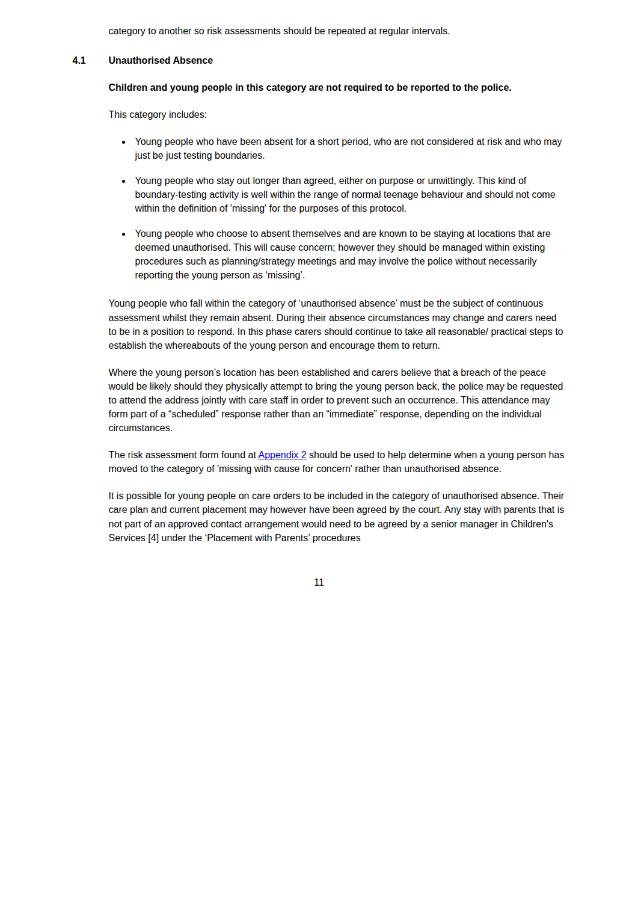category to another so risk assessments should be repeated at regular intervals.
4.1 Unauthorised Absence
Children and young people in this category are not required to be reported to the police.
This category includes:
Young people who have been absent for a short period, who are not considered at risk and who may just be just testing boundaries.
Young people who stay out longer than agreed, either on purpose or unwittingly. This kind of boundary-testing activity is well within the range of normal teenage behaviour and should not come within the definition of 'missing' for the purposes of this protocol.
Young people who choose to absent themselves and are known to be staying at locations that are deemed unauthorised. This will cause concern; however they should be managed within existing procedures such as planning/strategy meetings and may involve the police without necessarily reporting the young person as ‘missing’.
Young people who fall within the category of ‘unauthorised absence’ must be the subject of continuous assessment whilst they remain absent. During their absence circumstances may change and carers need to be in a position to respond. In this phase carers should continue to take all reasonable/ practical steps to establish the whereabouts of the young person and encourage them to return.
Where the young person’s location has been established and carers believe that a breach of the peace would be likely should they physically attempt to bring the young person back, the police may be requested to attend the address jointly with care staff in order to prevent such an occurrence. This attendance may form part of a “scheduled” response rather than an “immediate” response, depending on the individual circumstances.
The risk assessment form found at Appendix 2 should be used to help determine when a young person has moved to the category of 'missing with cause for concern' rather than unauthorised absence.
It is possible for young people on care orders to be included in the category of unauthorised absence. Their care plan and current placement may however have been agreed by the court. Any stay with parents that is not part of an approved contact arrangement would need to be agreed by a senior manager in Children's Services [4] under the ‘Placement with Parents’ procedures
11